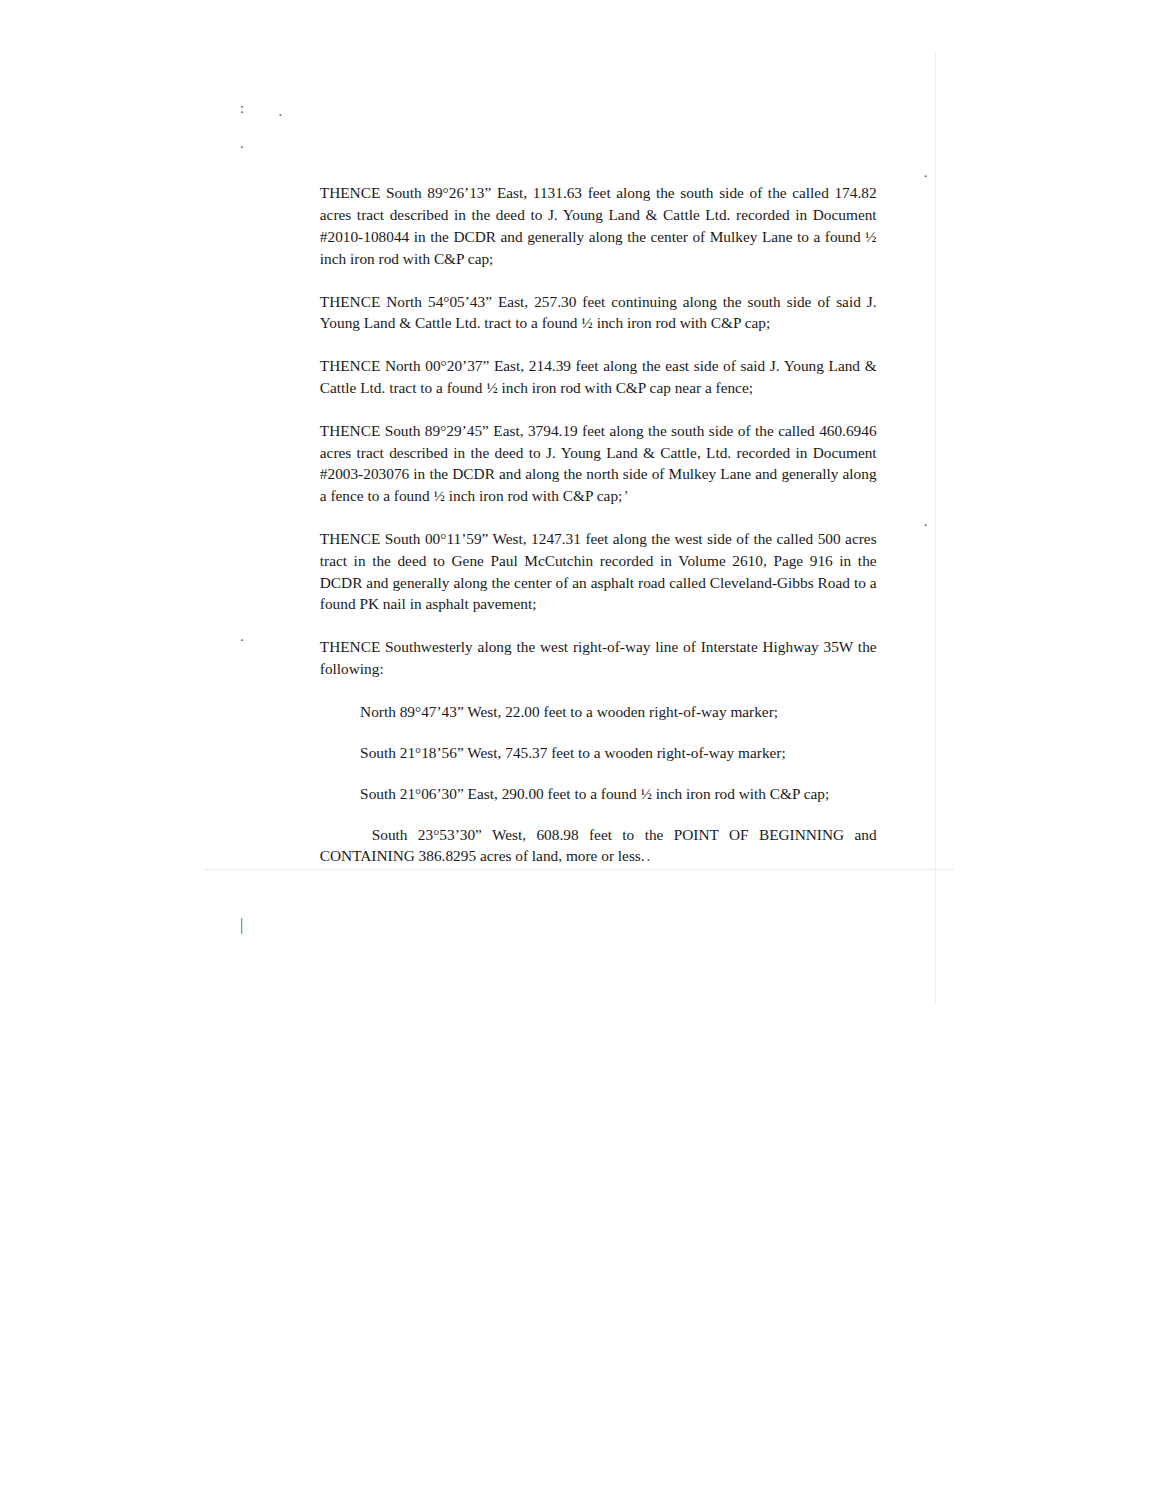: . . . . . |
THENCE South 89°26’13” East, 1131.63 feet along the south side of the called 174.82 acres tract described in the deed to J. Young Land & Cattle Ltd. recorded in Document #2010-108044 in the DCDR and generally along the center of Mulkey Lane to a found ½ inch iron rod with C&P cap;
THENCE North 54°05’43” East, 257.30 feet continuing along the south side of said J. Young Land & Cattle Ltd. tract to a found ½ inch iron rod with C&P cap;
THENCE North 00°20’37” East, 214.39 feet along the east side of said J. Young Land & Cattle Ltd. tract to a found ½ inch iron rod with C&P cap near a fence;
THENCE South 89°29’45” East, 3794.19 feet along the south side of the called 460.6946 acres tract described in the deed to J. Young Land & Cattle, Ltd. recorded in Document #2003-203076 in the DCDR and along the north side of Mulkey Lane and generally along a fence to a found ½ inch iron rod with C&P cap;’
THENCE South 00°11’59” West, 1247.31 feet along the west side of the called 500 acres tract in the deed to Gene Paul McCutchin recorded in Volume 2610, Page 916 in the DCDR and generally along the center of an asphalt road called Cleveland-Gibbs Road to a found PK nail in asphalt pavement;
THENCE Southwesterly along the west right-of-way line of Interstate Highway 35W the following:
North 89°47’43” West, 22.00 feet to a wooden right-of-way marker;
South 21°18’56” West, 745.37 feet to a wooden right-of-way marker;
South 21°06’30” East, 290.00 feet to a found ½ inch iron rod with C&P cap;
South 23°53’30” West, 608.98 feet to the POINT OF BEGINNING and CONTAINING 386.8295 acres of land, more or less..